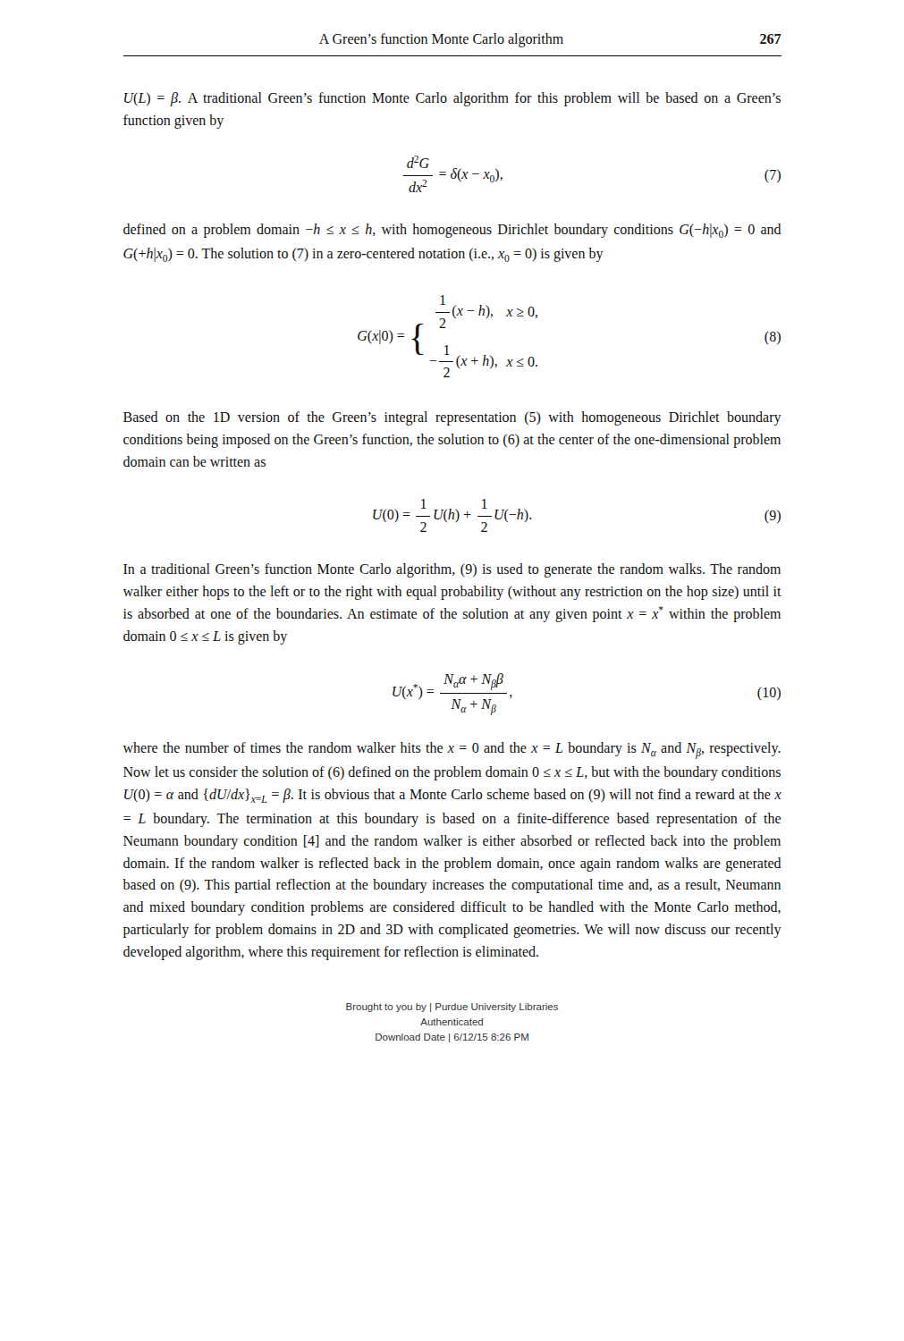A Green’s function Monte Carlo algorithm 267
U(L) = β. A traditional Green’s function Monte Carlo algorithm for this problem will be based on a Green’s function given by
d2G dx2 = δ(x − x0), (7)
defined on a problem domain −h ≤ x ≤ h, with homogeneous Dirichlet boundary conditions G(−h|x0) = 0 and G(+h|x0) = 0. The solution to (7) in a zero-centered notation (i.e., x0 = 0) is given by
G(x|0) = {
| 1 2 ( x − h ), | x ≥ 0, |
| − 1 2 ( x + h ), | x ≤ 0. |
(8)
Based on the 1D version of the Green’s integral representation (5) with homogeneous Dirichlet boundary conditions being imposed on the Green’s function, the solution to (6) at the center of the one-dimensional problem domain can be written as
U(0) = 12 U(h) + 12 U(−h). (9)
In a traditional Green’s function Monte Carlo algorithm, (9) is used to generate the random walks. The random walker either hops to the left or to the right with equal probability (without any restriction on the hop size) until it is absorbed at one of the boundaries. An estimate of the solution at any given point x = x* within the problem domain 0 ≤ x ≤ L is given by
U(x*) = Nαα + Nββ Nα + Nβ , (10)
where the number of times the random walker hits the x = 0 and the x = L boundary is Nα and Nβ, respectively. Now let us consider the solution of (6) defined on the problem domain 0 ≤ x ≤ L, but with the boundary conditions U(0) = α and {dU/dx}x=L = β. It is obvious that a Monte Carlo scheme based on (9) will not find a reward at the x = L boundary. The termination at this boundary is based on a finite-difference based representation of the Neumann boundary condition [4] and the random walker is either absorbed or reflected back into the problem domain. If the random walker is reflected back in the problem domain, once again random walks are generated based on (9). This partial reflection at the boundary increases the computational time and, as a result, Neumann and mixed boundary condition problems are considered difficult to be handled with the Monte Carlo method, particularly for problem domains in 2D and 3D with complicated geometries. We will now discuss our recently developed algorithm, where this requirement for reflection is eliminated.
Brought to you by | Purdue University Libraries
Authenticated
Download Date | 6/12/15 8:26 PM